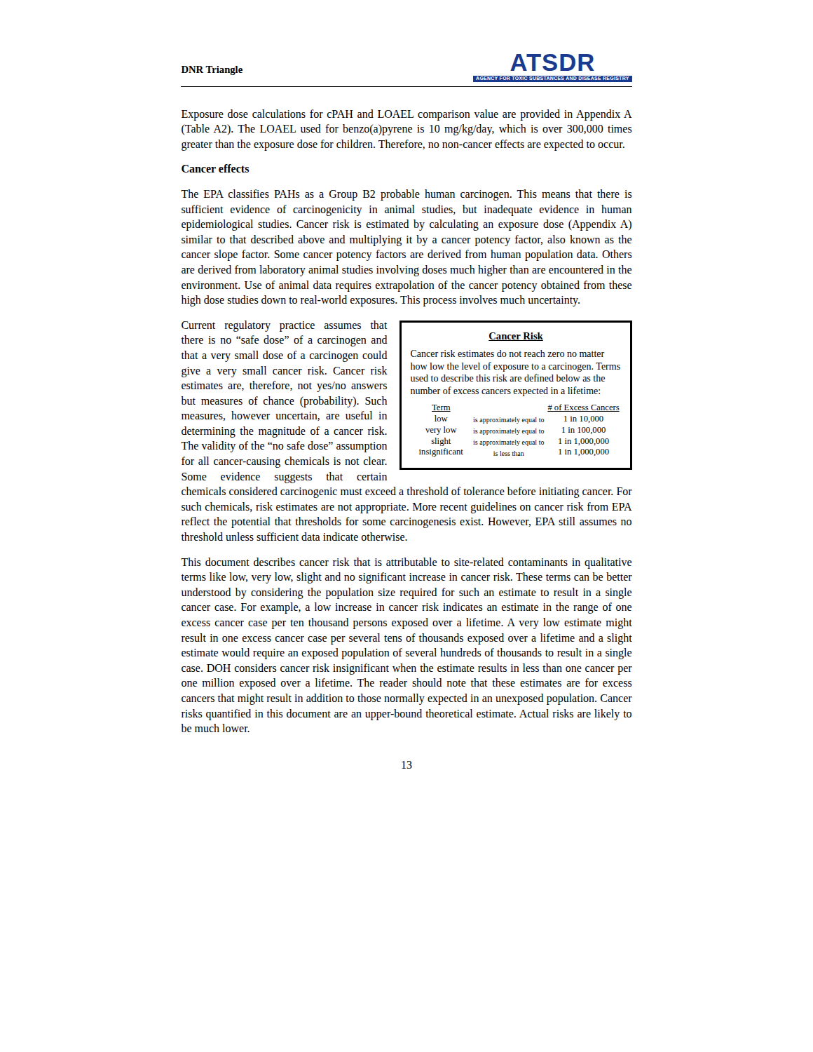DNR Triangle
ATSDR
AGENCY FOR TOXIC SUBSTANCES AND DISEASE REGISTRY
Exposure dose calculations for cPAH and LOAEL comparison value are provided in Appendix A (Table A2). The LOAEL used for benzo(a)pyrene is 10 mg/kg/day, which is over 300,000 times greater than the exposure dose for children. Therefore, no non-cancer effects are expected to occur.
Cancer effects
The EPA classifies PAHs as a Group B2 probable human carcinogen. This means that there is sufficient evidence of carcinogenicity in animal studies, but inadequate evidence in human epidemiological studies. Cancer risk is estimated by calculating an exposure dose (Appendix A) similar to that described above and multiplying it by a cancer potency factor, also known as the cancer slope factor. Some cancer potency factors are derived from human population data. Others are derived from laboratory animal studies involving doses much higher than are encountered in the environment. Use of animal data requires extrapolation of the cancer potency obtained from these high dose studies down to real-world exposures. This process involves much uncertainty.
Cancer Risk
Cancer risk estimates do not reach zero no matter how low the level of exposure to a carcinogen. Terms used to describe this risk are defined below as the number of excess cancers expected in a lifetime:
| Term | | # of Excess Cancers |
| low | is approximately equal to | 1 in 10,000 |
| very low | is approximately equal to | 1 in 100,000 |
| slight | is approximately equal to | 1 in 1,000,000 |
| insignificant | is less than | 1 in 1,000,000 |
Current regulatory practice assumes that there is no “safe dose” of a carcinogen and that a very small dose of a carcinogen could give a very small cancer risk. Cancer risk estimates are, therefore, not yes/no answers but measures of chance (probability). Such measures, however uncertain, are useful in determining the magnitude of a cancer risk. The validity of the “no safe dose” assumption for all cancer-causing chemicals is not clear. Some evidence suggests that certain chemicals considered carcinogenic must exceed a threshold of tolerance before initiating cancer. For such chemicals, risk estimates are not appropriate. More recent guidelines on cancer risk from EPA reflect the potential that thresholds for some carcinogenesis exist. However, EPA still assumes no threshold unless sufficient data indicate otherwise.
This document describes cancer risk that is attributable to site-related contaminants in qualitative terms like low, very low, slight and no significant increase in cancer risk. These terms can be better understood by considering the population size required for such an estimate to result in a single cancer case. For example, a low increase in cancer risk indicates an estimate in the range of one excess cancer case per ten thousand persons exposed over a lifetime. A very low estimate might result in one excess cancer case per several tens of thousands exposed over a lifetime and a slight estimate would require an exposed population of several hundreds of thousands to result in a single case. DOH considers cancer risk insignificant when the estimate results in less than one cancer per one million exposed over a lifetime. The reader should note that these estimates are for excess cancers that might result in addition to those normally expected in an unexposed population. Cancer risks quantified in this document are an upper-bound theoretical estimate. Actual risks are likely to be much lower.
13